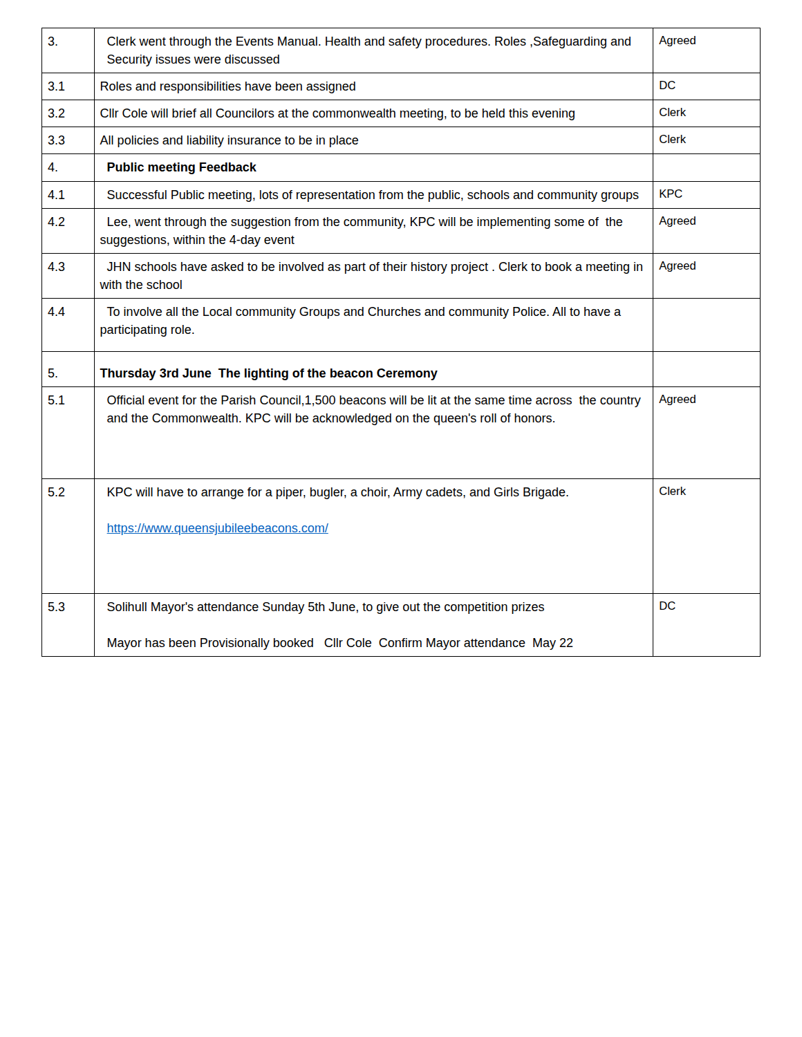| 3. | Clerk went through the Events Manual. Health and safety procedures. Roles ,Safeguarding and Security issues were discussed | Agreed |
| 3.1 | Roles and responsibilities have been assigned | DC |
| 3.2 | Cllr Cole will brief all Councilors at the commonwealth meeting, to be held this evening | Clerk |
| 3.3 | All policies and liability insurance to be in place | Clerk |
| 4. | Public meeting Feedback | |
| 4.1 | Successful Public meeting, lots of representation from the public, schools and community groups | KPC |
| 4.2 | Lee, went through the suggestion from the community, KPC will be implementing some of the suggestions, within the 4-day event | Agreed |
| 4.3 | JHN schools have asked to be involved as part of their history project . Clerk to book a meeting in with the school | Agreed |
| 4.4 | To involve all the Local community Groups and Churches and community Police. All to have a participating role. | |
| 5. | Thursday 3rd June The lighting of the beacon Ceremony | |
| 5.1 | Official event for the Parish Council,1,500 beacons will be lit at the same time across the country and the Commonwealth. KPC will be acknowledged on the queen's roll of honors. | Agreed |
| 5.2 | KPC will have to arrange for a piper, bugler, a choir, Army cadets, and Girls Brigade. https://www.queensjubileebeacons.com/ | Clerk |
| 5.3 | Solihull Mayor's attendance Sunday 5th June, to give out the competition prizes Mayor has been Provisionally booked Cllr Cole Confirm Mayor attendance May 22 | DC |